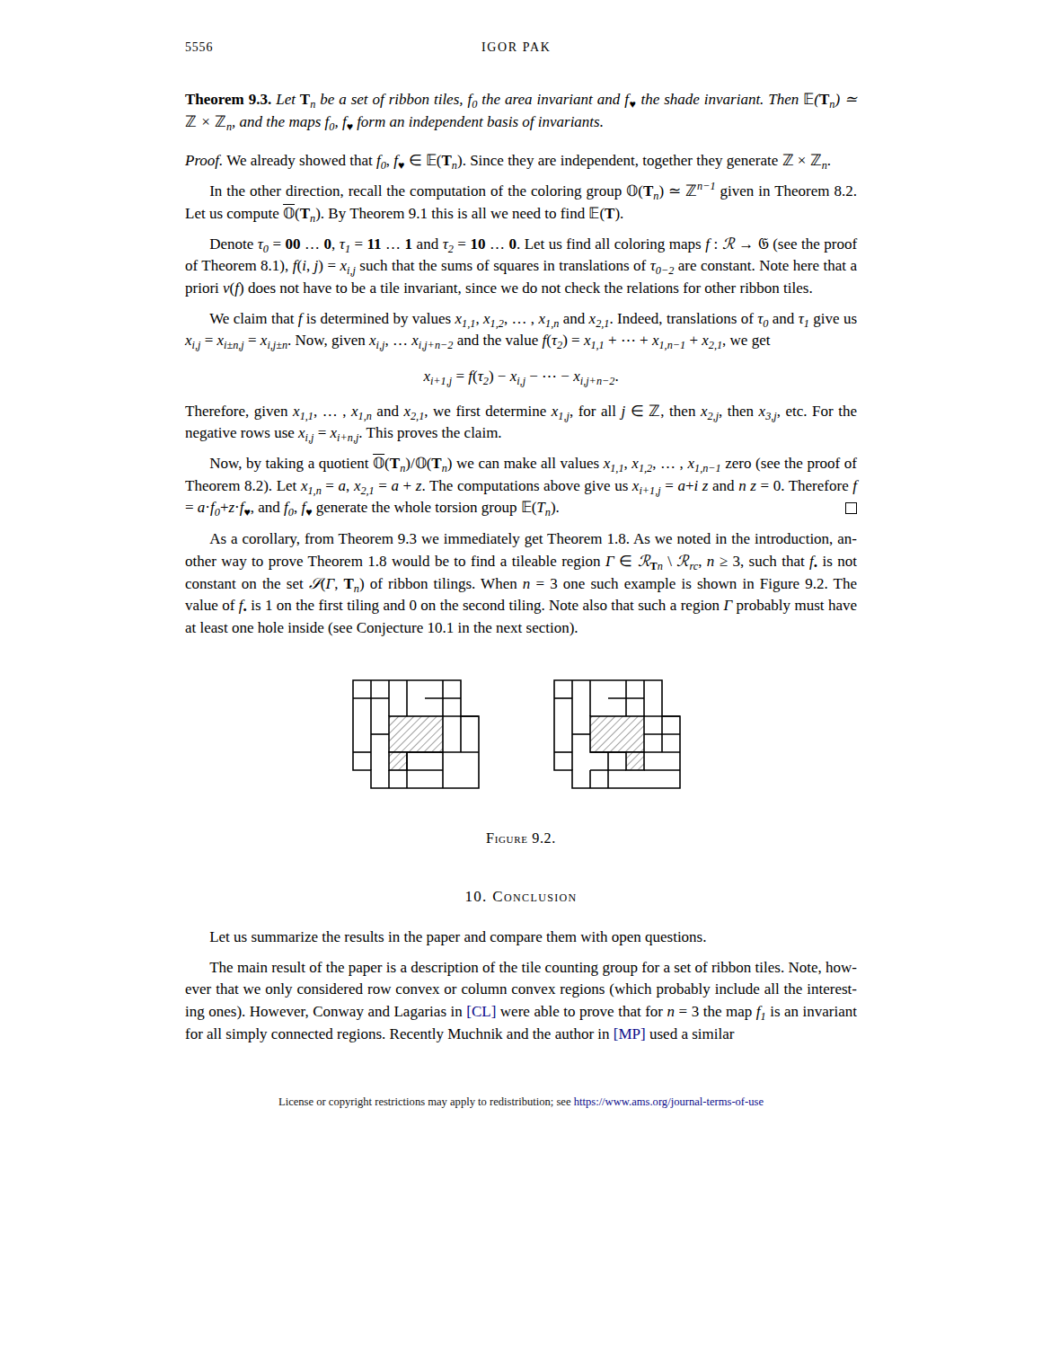5556 Igor Pak
Theorem 9.3. Let Tn be a set of ribbon tiles, f0 the area invariant and f♥ the shade invariant. Then 𝔼(Tn) ≃ ℤ × ℤn, and the maps f0, f♥ form an independent basis of invariants.
Proof. We already showed that f0, f♥ ∈ 𝔼(Tn). Since they are independent, together they generate ℤ × ℤn.
In the other direction, recall the computation of the coloring group 𝕆(Tn) ≃ ℤn−1 given in Theorem 8.2. Let us compute 𝕆(Tn). By Theorem 9.1 this is all we need to find 𝔼(T).
Denote τ0 = 00 … 0, τ1 = 11 … 1 and τ2 = 10 … 0. Let us find all coloring maps f : ℛ → 𝔊 (see the proof of Theorem 8.1), f(i, j) = xi,j such that the sums of squares in translations of τ0−2 are constant. Note here that a priori ν(f) does not have to be a tile invariant, since we do not check the relations for other ribbon tiles.
We claim that f is determined by values x1,1, x1,2, … , x1,n and x2,1. Indeed, translations of τ0 and τ1 give us xi,j = xi±n,j = xi,j±n. Now, given xi,j, … xi,j+n−2 and the value f(τ2) = x1,1 + ⋯ + x1,n−1 + x2,1, we get
xi+1,j = f(τ2) − xi,j − ⋯ − xi,j+n−2.
Therefore, given x1,1, … , x1,n and x2,1, we first determine x1,j, for all j ∈ ℤ, then x2,j, then x3,j, etc. For the negative rows use xi,j = xi+n,j. This proves the claim.
Now, by taking a quotient 𝕆(Tn)/𝕆(Tn) we can make all values x1,1, x1,2, … , x1,n−1 zero (see the proof of Theorem 8.2). Let x1,n = a, x2,1 = a + z. The computations above give us xi+1,j = a+i z and n z = 0. Therefore f = a·f0+z·f♥, and f0, f♥ generate the whole torsion group 𝔼(Tn).
As a corollary, from Theorem 9.3 we immediately get Theorem 1.8. As we noted in the introduction, another way to prove Theorem 1.8 would be to find a tileable region Γ ∈ ℛTn \ ℛrc, n ≥ 3, such that f• is not constant on the set 𝒮(Γ, Tn) of ribbon tilings. When n = 3 one such example is shown in Figure 9.2. The value of f• is 1 on the first tiling and 0 on the second tiling. Note also that such a region Γ probably must have at least one hole inside (see Conjecture 10.1 in the next section).
Figure 9.2.
10. Conclusion
Let us summarize the results in the paper and compare them with open questions.
The main result of the paper is a description of the tile counting group for a set of ribbon tiles. Note, however that we only considered row convex or column convex regions (which probably include all the interesting ones). However, Conway and Lagarias in [CL] were able to prove that for n = 3 the map f1 is an invariant for all simply connected regions. Recently Muchnik and the author in [MP] used a similar
License or copyright restrictions may apply to redistribution; see https://www.ams.org/journal-terms-of-use